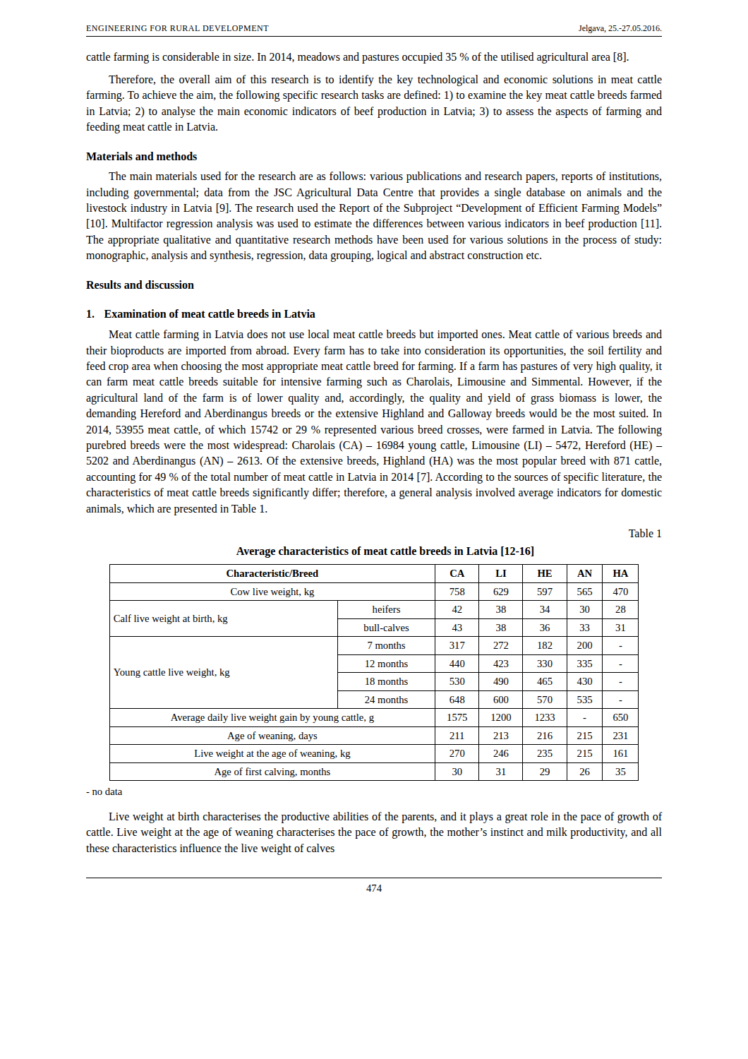ENGINEERING FOR RURAL DEVELOPMENT Jelgava, 25.-27.05.2016.
cattle farming is considerable in size. In 2014, meadows and pastures occupied 35 % of the utilised agricultural area [8].
Therefore, the overall aim of this research is to identify the key technological and economic solutions in meat cattle farming. To achieve the aim, the following specific research tasks are defined: 1) to examine the key meat cattle breeds farmed in Latvia; 2) to analyse the main economic indicators of beef production in Latvia; 3) to assess the aspects of farming and feeding meat cattle in Latvia.
Materials and methods
The main materials used for the research are as follows: various publications and research papers, reports of institutions, including governmental; data from the JSC Agricultural Data Centre that provides a single database on animals and the livestock industry in Latvia [9]. The research used the Report of the Subproject “Development of Efficient Farming Models” [10]. Multifactor regression analysis was used to estimate the differences between various indicators in beef production [11]. The appropriate qualitative and quantitative research methods have been used for various solutions in the process of study: monographic, analysis and synthesis, regression, data grouping, logical and abstract construction etc.
Results and discussion
1. Examination of meat cattle breeds in Latvia
Meat cattle farming in Latvia does not use local meat cattle breeds but imported ones. Meat cattle of various breeds and their bioproducts are imported from abroad. Every farm has to take into consideration its opportunities, the soil fertility and feed crop area when choosing the most appropriate meat cattle breed for farming. If a farm has pastures of very high quality, it can farm meat cattle breeds suitable for intensive farming such as Charolais, Limousine and Simmental. However, if the agricultural land of the farm is of lower quality and, accordingly, the quality and yield of grass biomass is lower, the demanding Hereford and Aberdinangus breeds or the extensive Highland and Galloway breeds would be the most suited. In 2014, 53955 meat cattle, of which 15742 or 29 % represented various breed crosses, were farmed in Latvia. The following purebred breeds were the most widespread: Charolais (CA) – 16984 young cattle, Limousine (LI) – 5472, Hereford (HE) – 5202 and Aberdinangus (AN) – 2613. Of the extensive breeds, Highland (HA) was the most popular breed with 871 cattle, accounting for 49 % of the total number of meat cattle in Latvia in 2014 [7]. According to the sources of specific literature, the characteristics of meat cattle breeds significantly differ; therefore, a general analysis involved average indicators for domestic animals, which are presented in Table 1.
Table 1
Average characteristics of meat cattle breeds in Latvia [12-16]
| Characteristic/Breed | CA | LI | HE | AN | HA |
| --- | --- | --- | --- | --- | --- |
| Cow live weight, kg | 758 | 629 | 597 | 565 | 470 |
| Calf live weight at birth, kg | heifers | 42 | 38 | 34 | 30 | 28 |
| bull-calves | 43 | 38 | 36 | 33 | 31 |
| Young cattle live weight, kg | 7 months | 317 | 272 | 182 | 200 | - |
| 12 months | 440 | 423 | 330 | 335 | - |
| 18 months | 530 | 490 | 465 | 430 | - |
| 24 months | 648 | 600 | 570 | 535 | - |
| Average daily live weight gain by young cattle, g | 1575 | 1200 | 1233 | - | 650 |
| Age of weaning, days | 211 | 213 | 216 | 215 | 231 |
| Live weight at the age of weaning, kg | 270 | 246 | 235 | 215 | 161 |
| Age of first calving, months | 30 | 31 | 29 | 26 | 35 |
- no data
Live weight at birth characterises the productive abilities of the parents, and it plays a great role in the pace of growth of cattle. Live weight at the age of weaning characterises the pace of growth, the mother’s instinct and milk productivity, and all these characteristics influence the live weight of calves
474